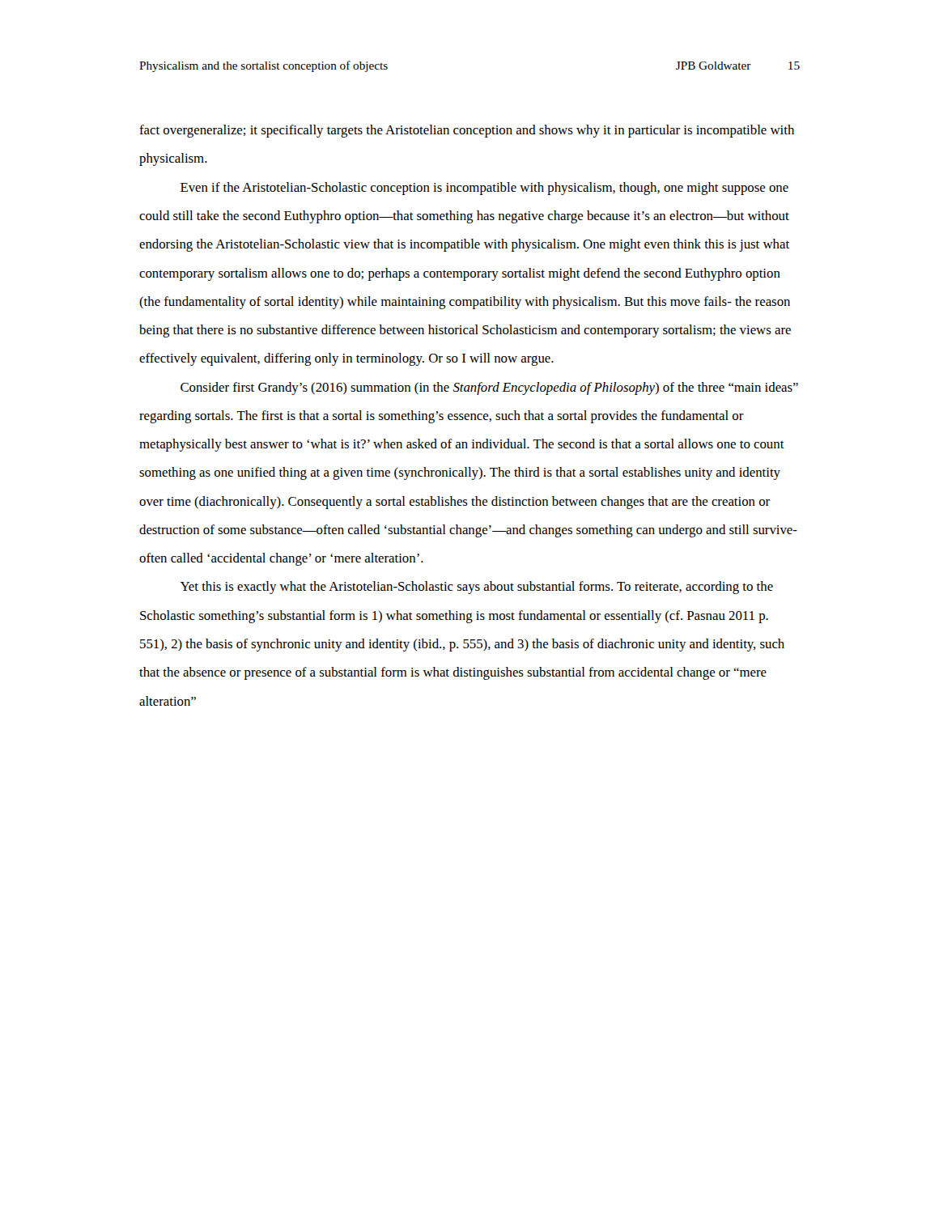Physicalism and the sortalist conception of objects JPB Goldwater 15
fact overgeneralize; it specifically targets the Aristotelian conception and shows why it in particular is incompatible with physicalism.
Even if the Aristotelian-Scholastic conception is incompatible with physicalism, though, one might suppose one could still take the second Euthyphro option—that something has negative charge because it’s an electron—but without endorsing the Aristotelian-Scholastic view that is incompatible with physicalism. One might even think this is just what contemporary sortalism allows one to do; perhaps a contemporary sortalist might defend the second Euthyphro option (the fundamentality of sortal identity) while maintaining compatibility with physicalism. But this move fails- the reason being that there is no substantive difference between historical Scholasticism and contemporary sortalism; the views are effectively equivalent, differing only in terminology. Or so I will now argue.
Consider first Grandy’s (2016) summation (in the Stanford Encyclopedia of Philosophy) of the three “main ideas” regarding sortals. The first is that a sortal is something’s essence, such that a sortal provides the fundamental or metaphysically best answer to ‘what is it?’ when asked of an individual. The second is that a sortal allows one to count something as one unified thing at a given time (synchronically). The third is that a sortal establishes unity and identity over time (diachronically). Consequently a sortal establishes the distinction between changes that are the creation or destruction of some substance—often called ‘substantial change’—and changes something can undergo and still survive- often called ‘accidental change’ or ‘mere alteration’.
Yet this is exactly what the Aristotelian-Scholastic says about substantial forms. To reiterate, according to the Scholastic something’s substantial form is 1) what something is most fundamental or essentially (cf. Pasnau 2011 p. 551), 2) the basis of synchronic unity and identity (ibid., p. 555), and 3) the basis of diachronic unity and identity, such that the absence or presence of a substantial form is what distinguishes substantial from accidental change or “mere alteration”